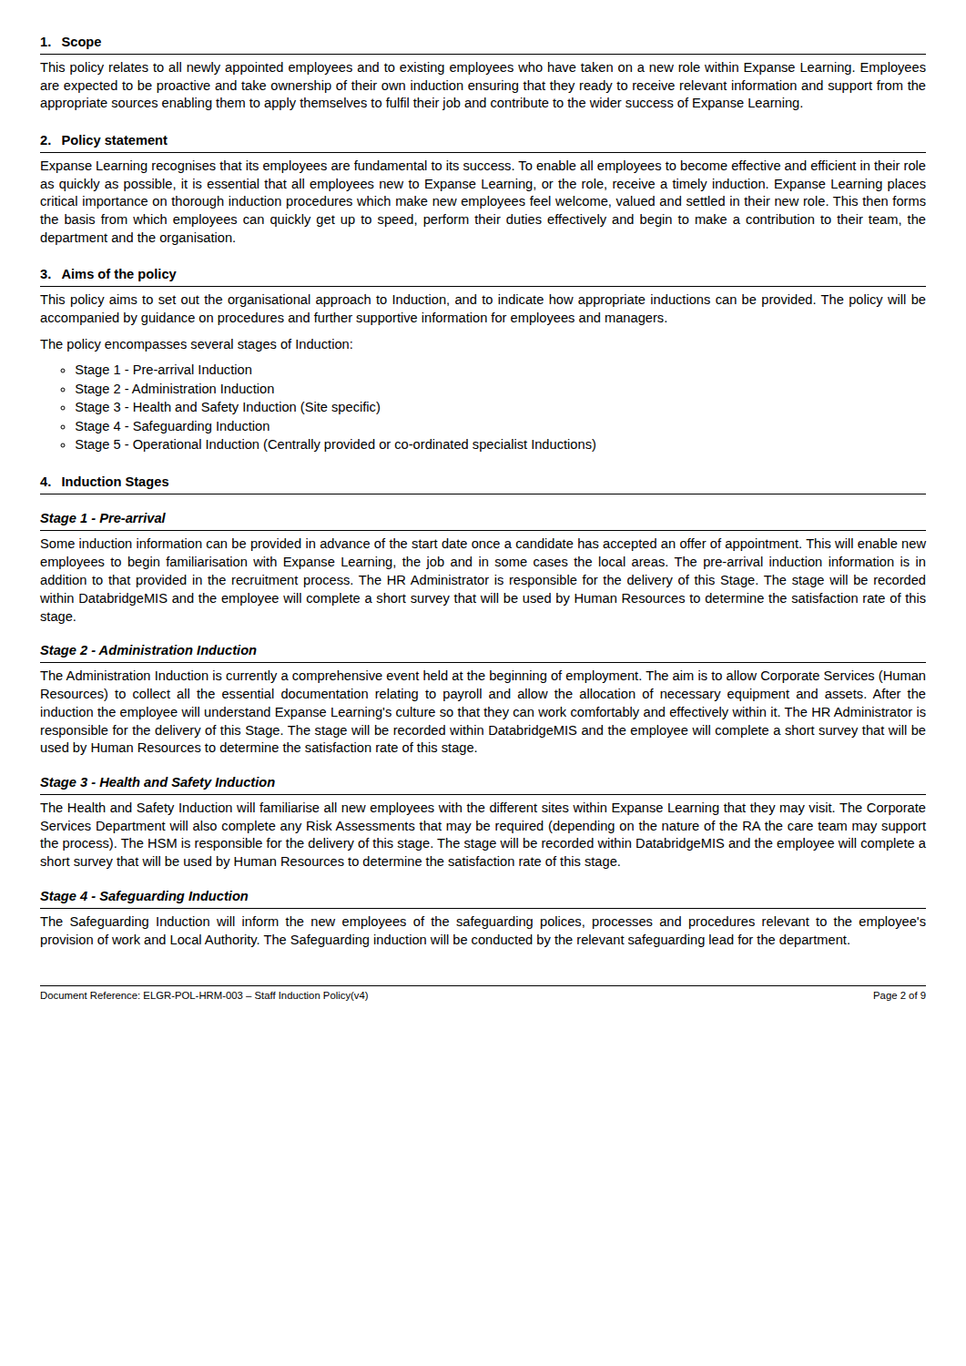1. Scope
This policy relates to all newly appointed employees and to existing employees who have taken on a new role within Expanse Learning. Employees are expected to be proactive and take ownership of their own induction ensuring that they ready to receive relevant information and support from the appropriate sources enabling them to apply themselves to fulfil their job and contribute to the wider success of Expanse Learning.
2. Policy statement
Expanse Learning recognises that its employees are fundamental to its success. To enable all employees to become effective and efficient in their role as quickly as possible, it is essential that all employees new to Expanse Learning, or the role, receive a timely induction. Expanse Learning places critical importance on thorough induction procedures which make new employees feel welcome, valued and settled in their new role. This then forms the basis from which employees can quickly get up to speed, perform their duties effectively and begin to make a contribution to their team, the department and the organisation.
3. Aims of the policy
This policy aims to set out the organisational approach to Induction, and to indicate how appropriate inductions can be provided. The policy will be accompanied by guidance on procedures and further supportive information for employees and managers.
The policy encompasses several stages of Induction:
Stage 1 - Pre-arrival Induction
Stage 2 - Administration Induction
Stage 3 - Health and Safety Induction (Site specific)
Stage 4 - Safeguarding Induction
Stage 5 - Operational Induction (Centrally provided or co-ordinated specialist Inductions)
4. Induction Stages
Stage 1 - Pre-arrival
Some induction information can be provided in advance of the start date once a candidate has accepted an offer of appointment. This will enable new employees to begin familiarisation with Expanse Learning, the job and in some cases the local areas. The pre-arrival induction information is in addition to that provided in the recruitment process. The HR Administrator is responsible for the delivery of this Stage. The stage will be recorded within DatabridgeMIS and the employee will complete a short survey that will be used by Human Resources to determine the satisfaction rate of this stage.
Stage 2 - Administration Induction
The Administration Induction is currently a comprehensive event held at the beginning of employment. The aim is to allow Corporate Services (Human Resources) to collect all the essential documentation relating to payroll and allow the allocation of necessary equipment and assets. After the induction the employee will understand Expanse Learning's culture so that they can work comfortably and effectively within it. The HR Administrator is responsible for the delivery of this Stage. The stage will be recorded within DatabridgeMIS and the employee will complete a short survey that will be used by Human Resources to determine the satisfaction rate of this stage.
Stage 3 - Health and Safety Induction
The Health and Safety Induction will familiarise all new employees with the different sites within Expanse Learning that they may visit. The Corporate Services Department will also complete any Risk Assessments that may be required (depending on the nature of the RA the care team may support the process). The HSM is responsible for the delivery of this stage. The stage will be recorded within DatabridgeMIS and the employee will complete a short survey that will be used by Human Resources to determine the satisfaction rate of this stage.
Stage 4 - Safeguarding Induction
The Safeguarding Induction will inform the new employees of the safeguarding polices, processes and procedures relevant to the employee's provision of work and Local Authority. The Safeguarding induction will be conducted by the relevant safeguarding lead for the department.
Document Reference: ELGR-POL-HRM-003 – Staff Induction Policy(v4) Page 2 of 9